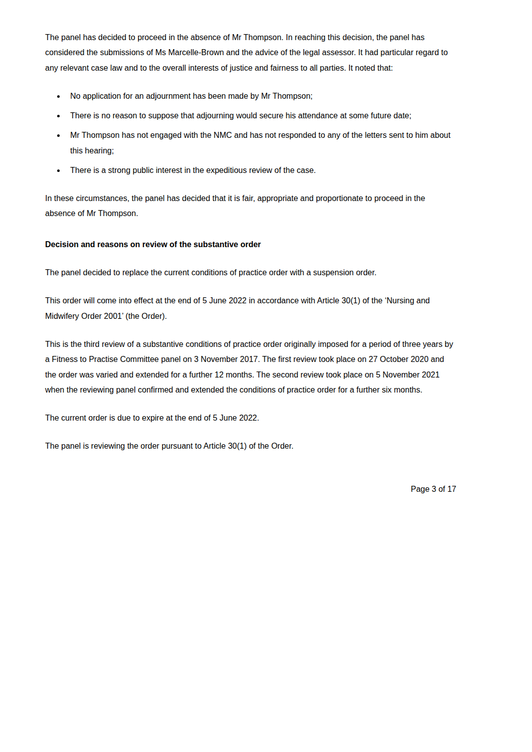The panel has decided to proceed in the absence of Mr Thompson. In reaching this decision, the panel has considered the submissions of Ms Marcelle-Brown and the advice of the legal assessor. It had particular regard to any relevant case law and to the overall interests of justice and fairness to all parties. It noted that:
No application for an adjournment has been made by Mr Thompson;
There is no reason to suppose that adjourning would secure his attendance at some future date;
Mr Thompson has not engaged with the NMC and has not responded to any of the letters sent to him about this hearing;
There is a strong public interest in the expeditious review of the case.
In these circumstances, the panel has decided that it is fair, appropriate and proportionate to proceed in the absence of Mr Thompson.
Decision and reasons on review of the substantive order
The panel decided to replace the current conditions of practice order with a suspension order.
This order will come into effect at the end of 5 June 2022 in accordance with Article 30(1) of the ‘Nursing and Midwifery Order 2001’ (the Order).
This is the third review of a substantive conditions of practice order originally imposed for a period of three years by a Fitness to Practise Committee panel on 3 November 2017. The first review took place on 27 October 2020 and the order was varied and extended for a further 12 months. The second review took place on 5 November 2021 when the reviewing panel confirmed and extended the conditions of practice order for a further six months.
The current order is due to expire at the end of 5 June 2022.
The panel is reviewing the order pursuant to Article 30(1) of the Order.
Page 3 of 17